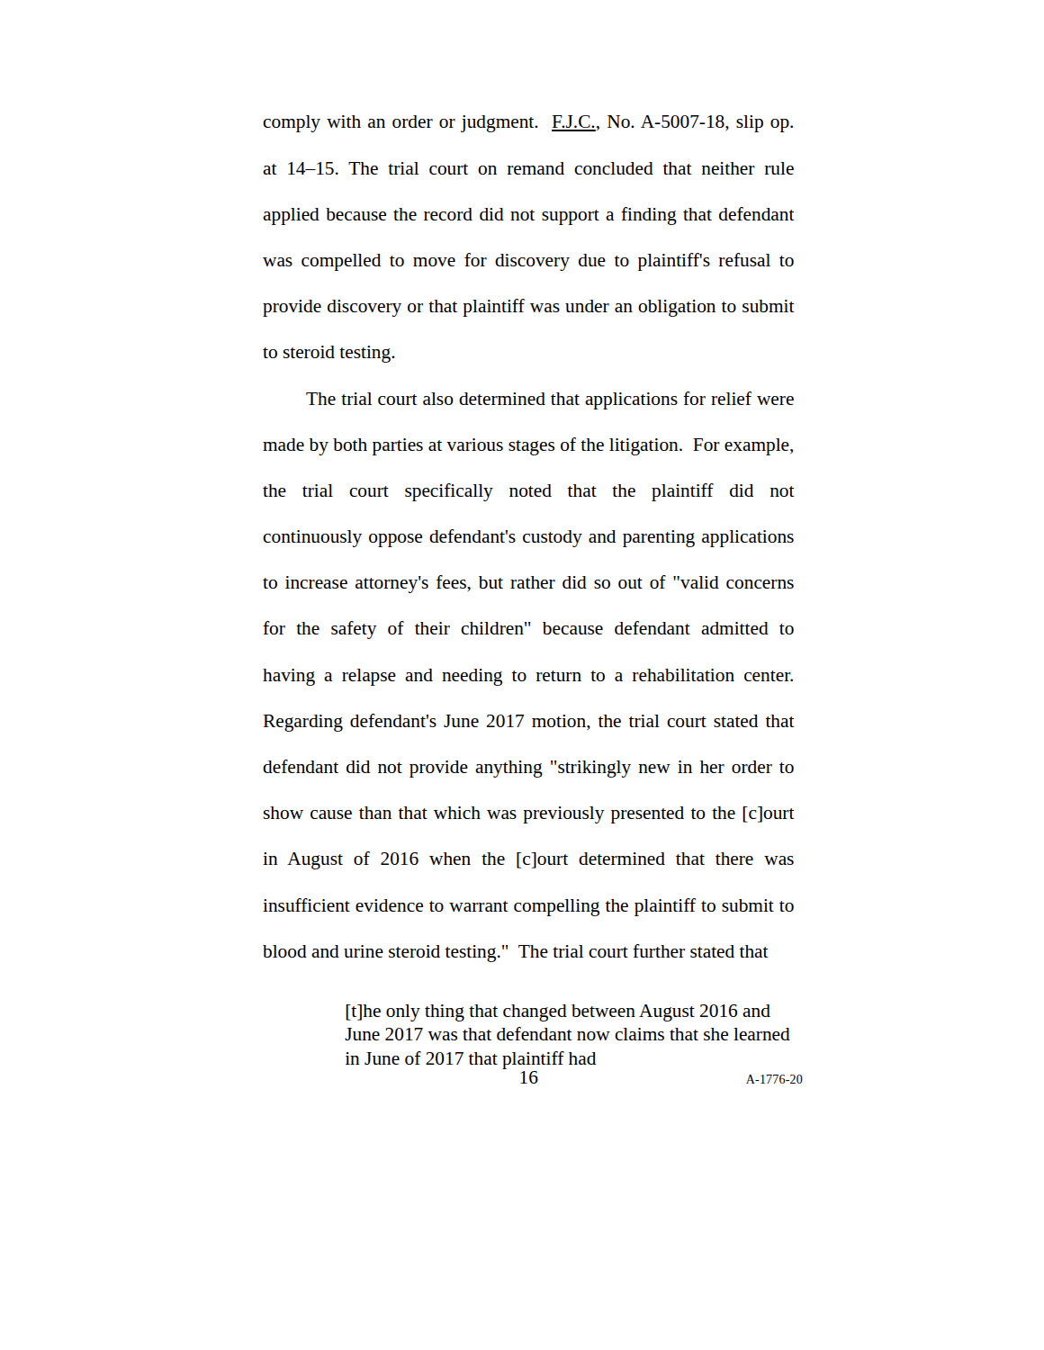comply with an order or judgment. F.J.C., No. A-5007-18, slip op. at 14–15. The trial court on remand concluded that neither rule applied because the record did not support a finding that defendant was compelled to move for discovery due to plaintiff's refusal to provide discovery or that plaintiff was under an obligation to submit to steroid testing.
The trial court also determined that applications for relief were made by both parties at various stages of the litigation. For example, the trial court specifically noted that the plaintiff did not continuously oppose defendant's custody and parenting applications to increase attorney's fees, but rather did so out of "valid concerns for the safety of their children" because defendant admitted to having a relapse and needing to return to a rehabilitation center. Regarding defendant's June 2017 motion, the trial court stated that defendant did not provide anything "strikingly new in her order to show cause than that which was previously presented to the [c]ourt in August of 2016 when the [c]ourt determined that there was insufficient evidence to warrant compelling the plaintiff to submit to blood and urine steroid testing." The trial court further stated that
[t]he only thing that changed between August 2016 and June 2017 was that defendant now claims that she learned in June of 2017 that plaintiff had
16
A-1776-20